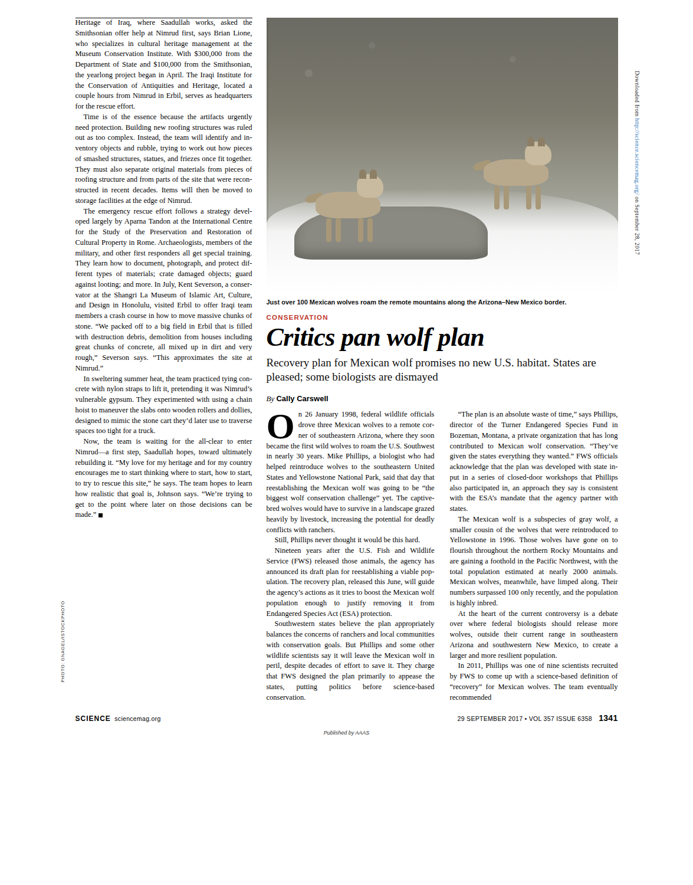Downloaded from http://science.sciencemag.org/ on September 28, 2017
PHOTO: GNAGEL/ISTOCKPHOTO
Heritage of Iraq, where Saadullah works, asked the Smithsonian offer help at Nimrud first, says Brian Lione, who specializes in cultural heritage management at the Museum Conservation Institute. With $300,000 from the Department of State and $100,000 from the Smithsonian, the yearlong project began in April. The Iraqi Institute for the Conservation of Antiquities and Heritage, located a couple hours from Nimrud in Erbil, serves as headquarters for the rescue effort.
Time is of the essence because the artifacts urgently need protection. Building new roofing structures was ruled out as too complex. Instead, the team will identify and inventory objects and rubble, trying to work out how pieces of smashed structures, statues, and friezes once fit together. They must also separate original materials from pieces of roofing structure and from parts of the site that were reconstructed in recent decades. Items will then be moved to storage facilities at the edge of Nimrud.
The emergency rescue effort follows a strategy developed largely by Aparna Tandon at the International Centre for the Study of the Preservation and Restoration of Cultural Property in Rome. Archaeologists, members of the military, and other first responders all get special training. They learn how to document, photograph, and protect different types of materials; crate damaged objects; guard against looting; and more. In July, Kent Severson, a conservator at the Shangri La Museum of Islamic Art, Culture, and Design in Honolulu, visited Erbil to offer Iraqi team members a crash course in how to move massive chunks of stone. “We packed off to a big field in Erbil that is filled with destruction debris, demolition from houses including great chunks of concrete, all mixed up in dirt and very rough,” Severson says. “This approximates the site at Nimrud.”
In sweltering summer heat, the team practiced tying concrete with nylon straps to lift it, pretending it was Nimrud’s vulnerable gypsum. They experimented with using a chain hoist to maneuver the slabs onto wooden rollers and dollies, designed to mimic the stone cart they’d later use to traverse spaces too tight for a truck.
Now, the team is waiting for the all-clear to enter Nimrud—a first step, Saadullah hopes, toward ultimately rebuilding it. “My love for my heritage and for my country encourages me to start thinking where to start, how to start, to try to rescue this site,” he says. The team hopes to learn how realistic that goal is, Johnson says. “We’re trying to get to the point where later on those decisions can be made.”
Just over 100 Mexican wolves roam the remote mountains along the Arizona–New Mexico border.
CONSERVATION
Critics pan wolf plan
Recovery plan for Mexican wolf promises no new U.S. habitat. States are pleased; some biologists are dismayed
By Cally Carswell
On 26 January 1998, federal wildlife officials drove three Mexican wolves to a remote corner of southeastern Arizona, where they soon became the first wild wolves to roam the U.S. Southwest in nearly 30 years. Mike Phillips, a biologist who had helped reintroduce wolves to the southeastern United States and Yellowstone National Park, said that day that reestablishing the Mexican wolf was going to be “the biggest wolf conservation challenge” yet. The captive-bred wolves would have to survive in a landscape grazed heavily by livestock, increasing the potential for deadly conflicts with ranchers.
Still, Phillips never thought it would be this hard.
Nineteen years after the U.S. Fish and Wildlife Service (FWS) released those animals, the agency has announced its draft plan for reestablishing a viable population. The recovery plan, released this June, will guide the agency’s actions as it tries to boost the Mexican wolf population enough to justify removing it from Endangered Species Act (ESA) protection.
Southwestern states believe the plan appropriately balances the concerns of ranchers and local communities with conservation goals. But Phillips and some other wildlife scientists say it will leave the Mexican wolf in peril, despite decades of effort to save it. They charge that FWS designed the plan primarily to appease the states, putting politics before science-based conservation.
“The plan is an absolute waste of time,” says Phillips, director of the Turner Endangered Species Fund in Bozeman, Montana, a private organization that has long contributed to Mexican wolf conservation. “They’ve given the states everything they wanted.” FWS officials acknowledge that the plan was developed with state input in a series of closed-door workshops that Phillips also participated in, an approach they say is consistent with the ESA’s mandate that the agency partner with states.
The Mexican wolf is a subspecies of gray wolf, a smaller cousin of the wolves that were reintroduced to Yellowstone in 1996. Those wolves have gone on to flourish throughout the northern Rocky Mountains and are gaining a foothold in the Pacific Northwest, with the total population estimated at nearly 2000 animals. Mexican wolves, meanwhile, have limped along. Their numbers surpassed 100 only recently, and the population is highly inbred.
At the heart of the current controversy is a debate over where federal biologists should release more wolves, outside their current range in southeastern Arizona and southwestern New Mexico, to create a larger and more resilient population.
In 2011, Phillips was one of nine scientists recruited by FWS to come up with a science-based definition of “recovery” for Mexican wolves. The team eventually recommended
SCIENCE sciencemag.org
29 SEPTEMBER 2017 • VOL 357 ISSUE 6358 1341
Published by AAAS